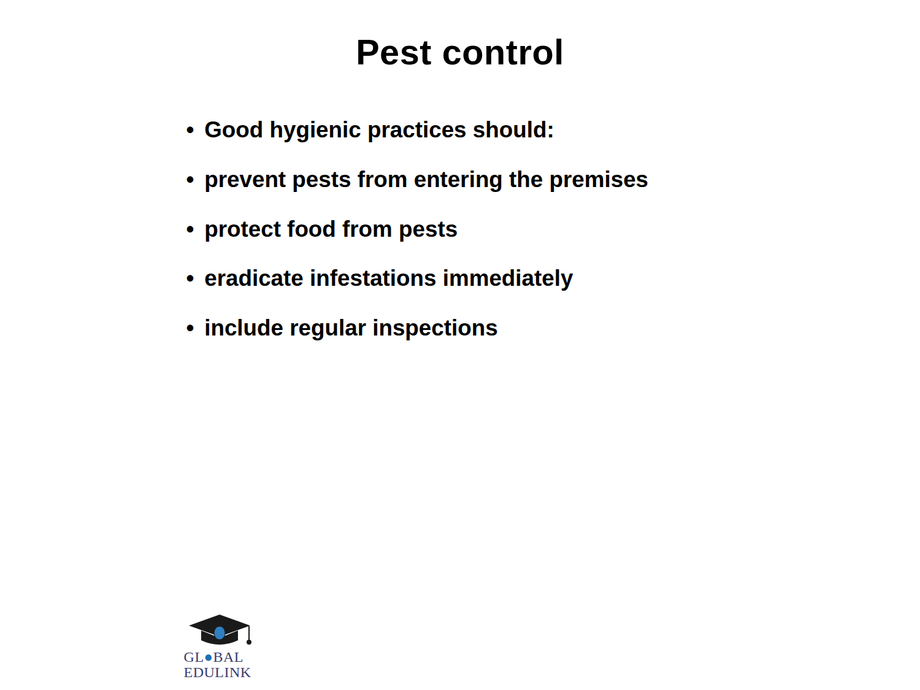Pest control
Good hygienic practices should:
prevent pests from entering the premises
protect food from pests
eradicate infestations immediately
include regular inspections
GL●BAL
EDULINK